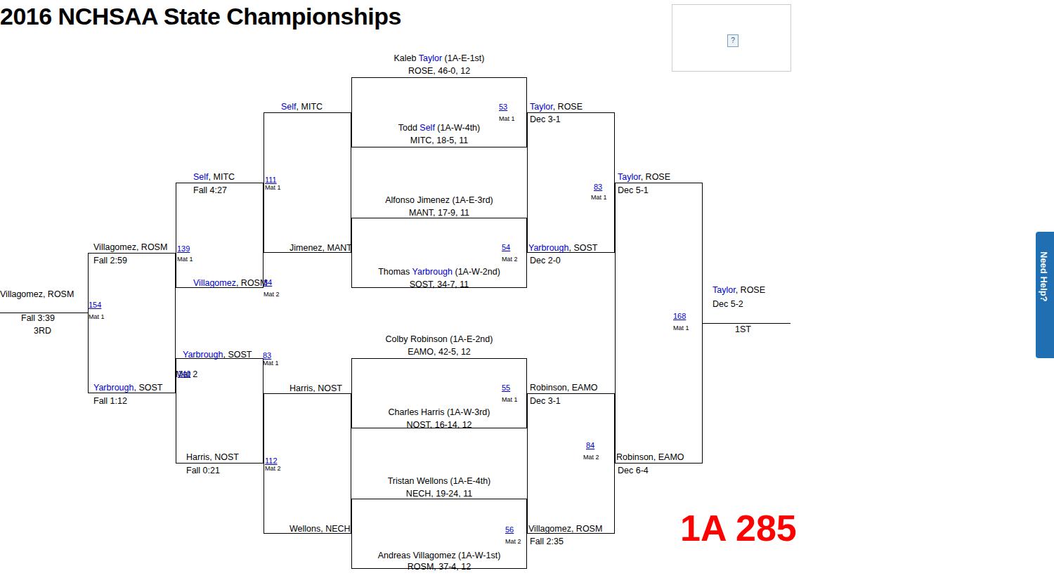2016 NCHSAA State Championships
?
Need Help?
1A 285
Kaleb Taylor (1A-E-1st)
ROSE, 46-0, 12
Todd Self (1A-W-4th)
MITC, 18-5, 11
Alfonso Jimenez (1A-E-3rd)
MANT, 17-9, 11
Thomas Yarbrough (1A-W-2nd)
SOST, 34-7, 11
Colby Robinson (1A-E-2nd)
EAMO, 42-5, 12
Charles Harris (1A-W-3rd)
NOST, 16-14, 12
Tristan Wellons (1A-E-4th)
NECH, 19-24, 11
Andreas Villagomez (1A-W-1st)
ROSM, 37-4, 12
53
Mat 1
54
Mat 2
55
Mat 1
56
Mat 2
Taylor, ROSE
Dec 3-1
Yarbrough, SOST
Dec 2-0
Robinson, EAMO
Dec 3-1
Villagomez, ROSM
Fall 2:35
83
Mat 1
84
Mat 2
Taylor, ROSE
Dec 5-1
Robinson, EAMO
Dec 6-4
Taylor, ROSE
Dec 5-2
168
Mat 1
1ST
Self, MITC
Jimenez, MANT
Harris, NOST
Wellons, NECH
111
Mat 1
112
Mat 2
Self, MITC
Fall 4:27
Villagomez, ROSM
Yarbrough, SOST
Mat 2
Harris, NOST
Fall 0:21
83
Mat 1
140
84
Mat 2
Villagomez, ROSM
Fall 2:59
139
Mat 1
Yarbrough, SOST
Fall 1:12
Villagomez, ROSM
154
Mat 1
Fall 3:39
3RD